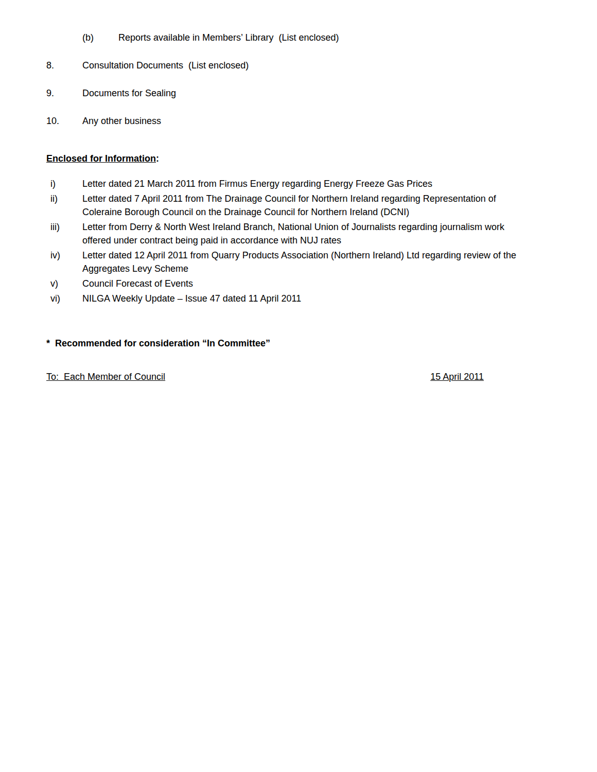(b)
Reports available in Members’ Library (List enclosed)
8.
Consultation Documents (List enclosed)
9.
Documents for Sealing
10.
Any other business
Enclosed for Information:
i)
Letter dated 21 March 2011 from Firmus Energy regarding Energy Freeze Gas Prices
ii)
Letter dated 7 April 2011 from The Drainage Council for Northern Ireland regarding Representation of Coleraine Borough Council on the Drainage Council for Northern Ireland (DCNI)
iii)
Letter from Derry & North West Ireland Branch, National Union of Journalists regarding journalism work offered under contract being paid in accordance with NUJ rates
iv)
Letter dated 12 April 2011 from Quarry Products Association (Northern Ireland) Ltd regarding review of the Aggregates Levy Scheme
v)
Council Forecast of Events
vi)
NILGA Weekly Update – Issue 47 dated 11 April 2011
* Recommended for consideration “In Committee”
To: Each Member of Council
15 April 2011